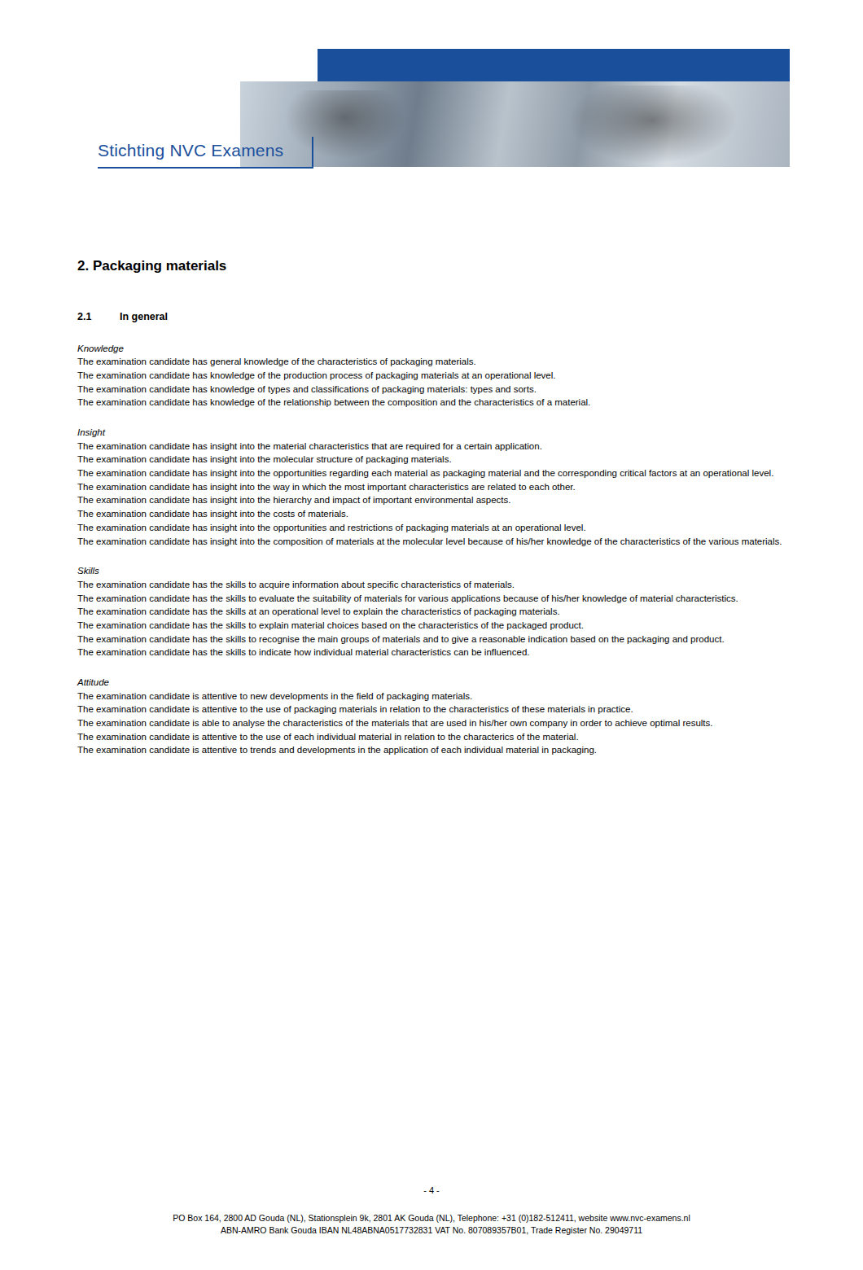Stichting NVC Examens
2. Packaging materials
2.1 In general
Knowledge
The examination candidate has general knowledge of the characteristics of packaging materials.
The examination candidate has knowledge of the production process of packaging materials at an operational level.
The examination candidate has knowledge of types and classifications of packaging materials: types and sorts.
The examination candidate has knowledge of the relationship between the composition and the characteristics of a material.
Insight
The examination candidate has insight into the material characteristics that are required for a certain application.
The examination candidate has insight into the molecular structure of packaging materials.
The examination candidate has insight into the opportunities regarding each material as packaging material and the corresponding critical factors at an operational level.
The examination candidate has insight into the way in which the most important characteristics are related to each other.
The examination candidate has insight into the hierarchy and impact of important environmental aspects.
The examination candidate has insight into the costs of materials.
The examination candidate has insight into the opportunities and restrictions of packaging materials at an operational level.
The examination candidate has insight into the composition of materials at the molecular level because of his/her knowledge of the characteristics of the various materials.
Skills
The examination candidate has the skills to acquire information about specific characteristics of materials.
The examination candidate has the skills to evaluate the suitability of materials for various applications because of his/her knowledge of material characteristics.
The examination candidate has the skills at an operational level to explain the characteristics of packaging materials.
The examination candidate has the skills to explain material choices based on the characteristics of the packaged product.
The examination candidate has the skills to recognise the main groups of materials and to give a reasonable indication based on the packaging and product.
The examination candidate has the skills to indicate how individual material characteristics can be influenced.
Attitude
The examination candidate is attentive to new developments in the field of packaging materials.
The examination candidate is attentive to the use of packaging materials in relation to the characteristics of these materials in practice.
The examination candidate is able to analyse the characteristics of the materials that are used in his/her own company in order to achieve optimal results.
The examination candidate is attentive to the use of each individual material in relation to the characterics of the material.
The examination candidate is attentive to trends and developments in the application of each individual material in packaging.
- 4 -
PO Box 164, 2800 AD Gouda (NL), Stationsplein 9k, 2801 AK Gouda (NL), Telephone: +31 (0)182-512411, website www.nvc-examens.nl
ABN-AMRO Bank Gouda IBAN NL48ABNA0517732831 VAT No. 807089357B01, Trade Register No. 29049711